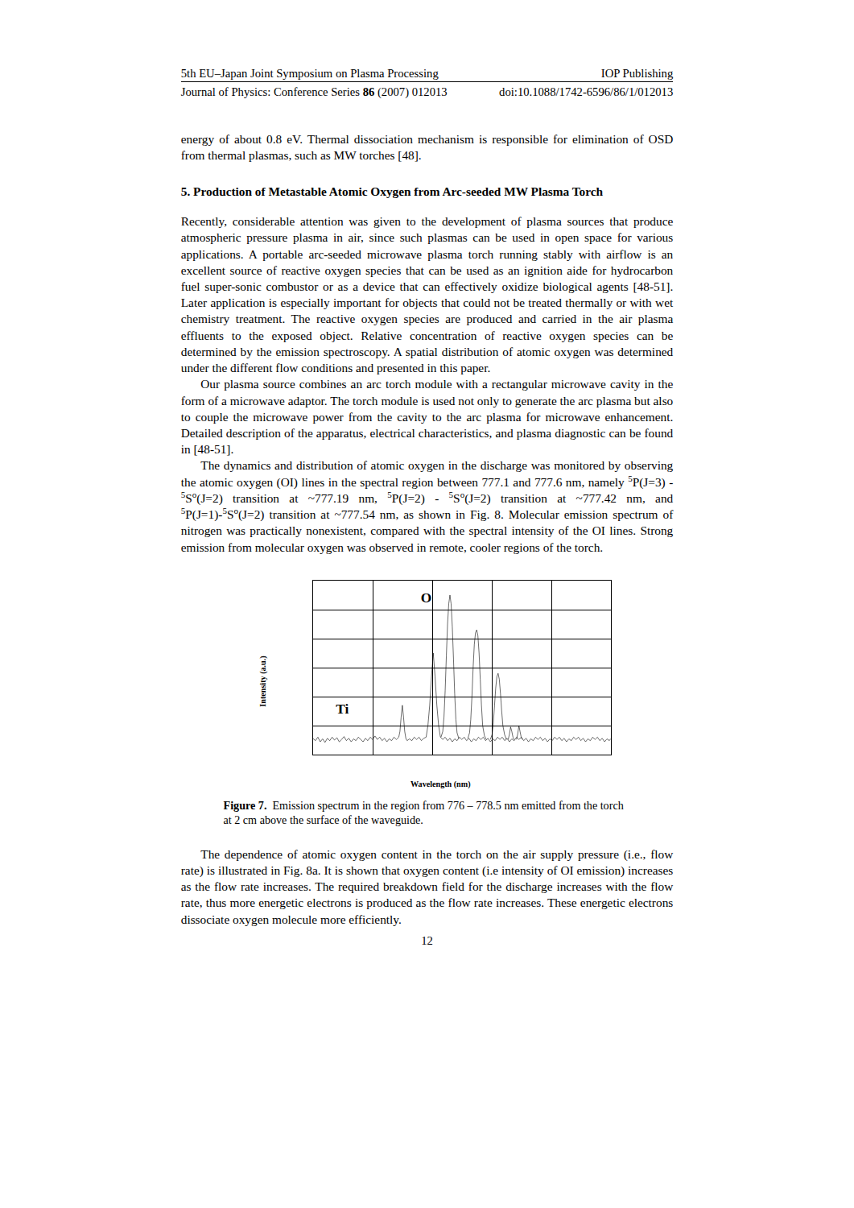5th EU–Japan Joint Symposium on Plasma Processing IOP Publishing
Journal of Physics: Conference Series 86 (2007) 012013 doi:10.1088/1742-6596/86/1/012013
energy of about 0.8 eV. Thermal dissociation mechanism is responsible for elimination of OSD from thermal plasmas, such as MW torches [48].
5. Production of Metastable Atomic Oxygen from Arc-seeded MW Plasma Torch
Recently, considerable attention was given to the development of plasma sources that produce atmospheric pressure plasma in air, since such plasmas can be used in open space for various applications. A portable arc-seeded microwave plasma torch running stably with airflow is an excellent source of reactive oxygen species that can be used as an ignition aide for hydrocarbon fuel super-sonic combustor or as a device that can effectively oxidize biological agents [48-51]. Later application is especially important for objects that could not be treated thermally or with wet chemistry treatment. The reactive oxygen species are produced and carried in the air plasma effluents to the exposed object. Relative concentration of reactive oxygen species can be determined by the emission spectroscopy. A spatial distribution of atomic oxygen was determined under the different flow conditions and presented in this paper.
Our plasma source combines an arc torch module with a rectangular microwave cavity in the form of a microwave adaptor. The torch module is used not only to generate the arc plasma but also to couple the microwave power from the cavity to the arc plasma for microwave enhancement. Detailed description of the apparatus, electrical characteristics, and plasma diagnostic can be found in [48-51].
The dynamics and distribution of atomic oxygen in the discharge was monitored by observing the atomic oxygen (OI) lines in the spectral region between 777.1 and 777.6 nm, namely 5P(J=3) - 5So(J=2) transition at ~777.19 nm, 5P(J=2) - 5So(J=2) transition at ~777.42 nm, and 5P(J=1)-5So(J=2) transition at ~777.54 nm, as shown in Fig. 8. Molecular emission spectrum of nitrogen was practically nonexistent, compared with the spectral intensity of the OI lines. Strong emission from molecular oxygen was observed in remote, cooler regions of the torch.
Intensity (a.u.)
60000
50000
40000
30000
20000
10000
0
776
776.5
777
777.5
778
778.5
O
Ti
Wavelength (nm)
Figure 7. Emission spectrum in the region from 776 – 778.5 nm emitted from the torch at 2 cm above the surface of the waveguide.
The dependence of atomic oxygen content in the torch on the air supply pressure (i.e., flow rate) is illustrated in Fig. 8a. It is shown that oxygen content (i.e intensity of OI emission) increases as the flow rate increases. The required breakdown field for the discharge increases with the flow rate, thus more energetic electrons is produced as the flow rate increases. These energetic electrons dissociate oxygen molecule more efficiently.
12